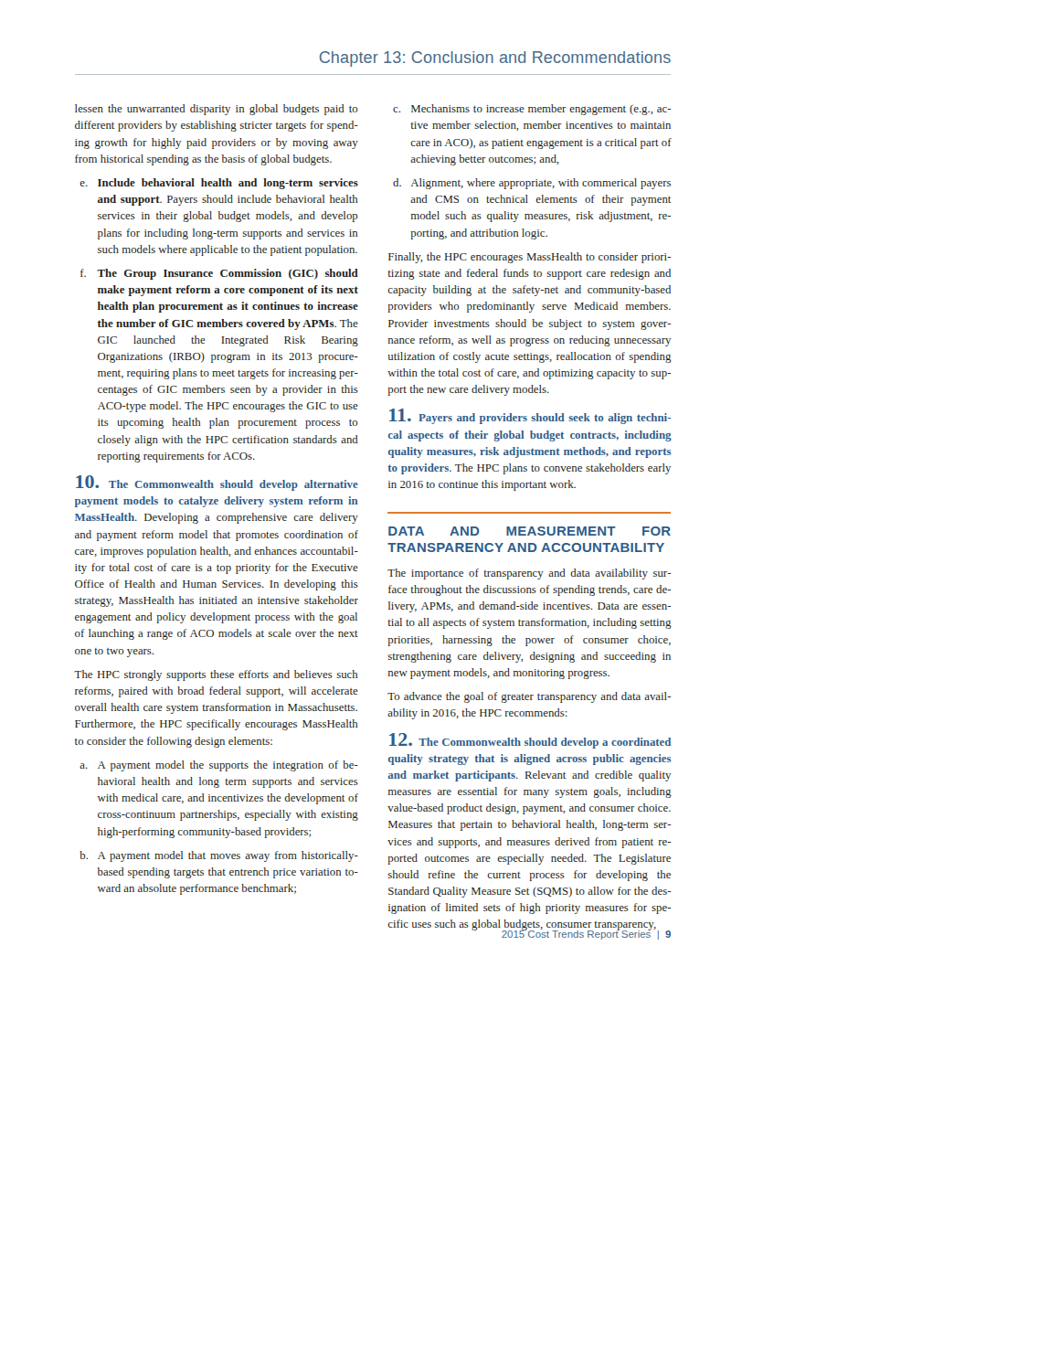Chapter 13: Conclusion and Recommendations
lessen the unwarranted disparity in global budgets paid to different providers by establishing stricter targets for spending growth for highly paid providers or by moving away from historical spending as the basis of global budgets.
e. Include behavioral health and long-term services and support. Payers should include behavioral health services in their global budget models, and develop plans for including long-term supports and services in such models where applicable to the patient population.
f. The Group Insurance Commission (GIC) should make payment reform a core component of its next health plan procurement as it continues to increase the number of GIC members covered by APMs. The GIC launched the Integrated Risk Bearing Organizations (IRBO) program in its 2013 procurement, requiring plans to meet targets for increasing percentages of GIC members seen by a provider in this ACO-type model. The HPC encourages the GIC to use its upcoming health plan procurement process to closely align with the HPC certification standards and reporting requirements for ACOs.
10. The Commonwealth should develop alternative payment models to catalyze delivery system reform in MassHealth. Developing a comprehensive care delivery and payment reform model that promotes coordination of care, improves population health, and enhances accountability for total cost of care is a top priority for the Executive Office of Health and Human Services. In developing this strategy, MassHealth has initiated an intensive stakeholder engagement and policy development process with the goal of launching a range of ACO models at scale over the next one to two years.
The HPC strongly supports these efforts and believes such reforms, paired with broad federal support, will accelerate overall health care system transformation in Massachusetts. Furthermore, the HPC specifically encourages MassHealth to consider the following design elements:
a. A payment model the supports the integration of behavioral health and long term supports and services with medical care, and incentivizes the development of cross-continuum partnerships, especially with existing high-performing community-based providers;
b. A payment model that moves away from historically-based spending targets that entrench price variation toward an absolute performance benchmark;
c. Mechanisms to increase member engagement (e.g., active member selection, member incentives to maintain care in ACO), as patient engagement is a critical part of achieving better outcomes; and,
d. Alignment, where appropriate, with commerical payers and CMS on technical elements of their payment model such as quality measures, risk adjustment, reporting, and attribution logic.
Finally, the HPC encourages MassHealth to consider prioritizing state and federal funds to support care redesign and capacity building at the safety-net and community-based providers who predominantly serve Medicaid members. Provider investments should be subject to system governance reform, as well as progress on reducing unnecessary utilization of costly acute settings, reallocation of spending within the total cost of care, and optimizing capacity to support the new care delivery models.
11. Payers and providers should seek to align technical aspects of their global budget contracts, including quality measures, risk adjustment methods, and reports to providers. The HPC plans to convene stakeholders early in 2016 to continue this important work.
Data and Measurement for Transparency and Accountability
The importance of transparency and data availability surface throughout the discussions of spending trends, care delivery, APMs, and demand-side incentives. Data are essential to all aspects of system transformation, including setting priorities, harnessing the power of consumer choice, strengthening care delivery, designing and succeeding in new payment models, and monitoring progress.
To advance the goal of greater transparency and data availability in 2016, the HPC recommends:
12. The Commonwealth should develop a coordinated quality strategy that is aligned across public agencies and market participants. Relevant and credible quality measures are essential for many system goals, including value-based product design, payment, and consumer choice. Measures that pertain to behavioral health, long-term services and supports, and measures derived from patient reported outcomes are especially needed. The Legislature should refine the current process for developing the Standard Quality Measure Set (SQMS) to allow for the designation of limited sets of high priority measures for specific uses such as global budgets, consumer transparency,
2015 Cost Trends Report Series | 9